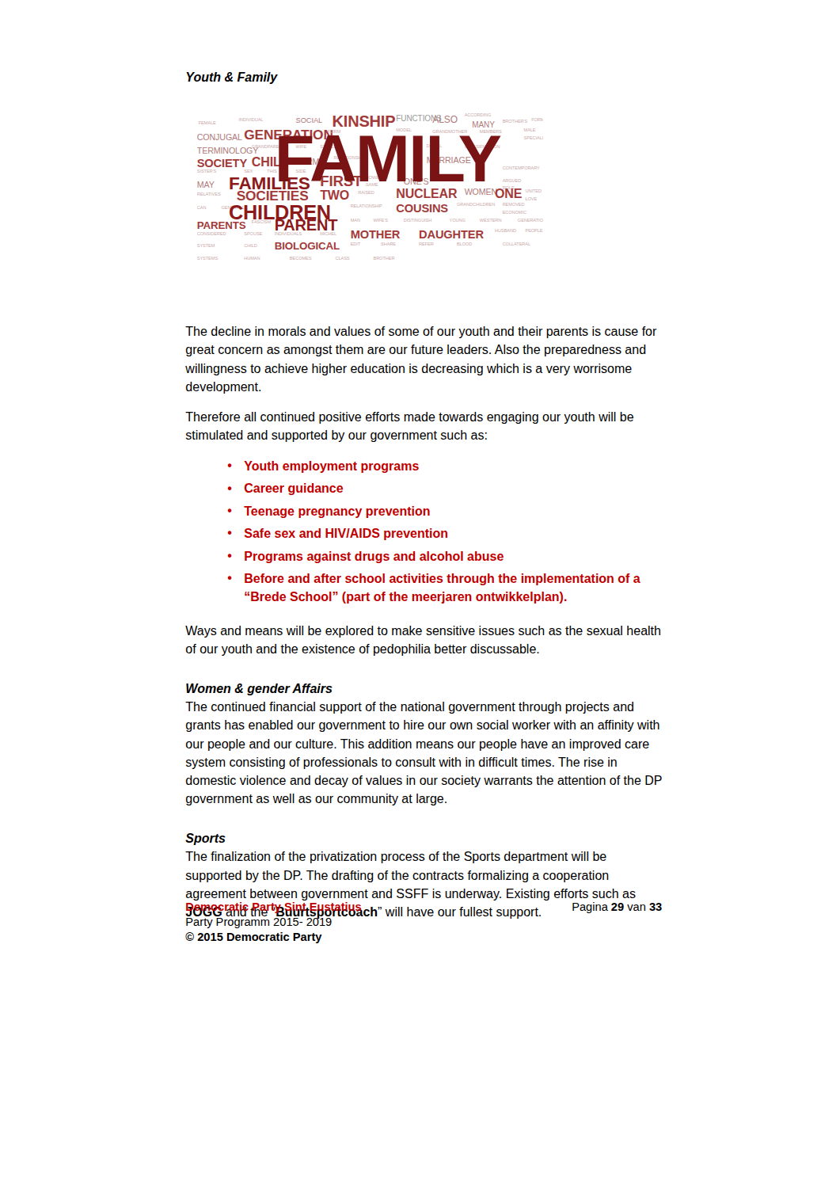Youth & Family
FEMALE INDIVIDUAL SOCIAL KINSHIP FUNCTIONS ALSO ACCORDING MANY BROTHER'S FORMS CONJUGAL GENERATION FORM MODEL GRANDMOTHER MEMBERS MALE SPECIALIST TERMINOLOGY GRANDPARENT WIFE STATES DIESEL CLASSIFICATION SOCIETY CHILD TERMS RELATIONSHIPS MARRIAGE SISTER'S SEX THIS SIDE CONTEMPORARY MAY FAMILIES FIRST HOWEVER SAME ONE'S SON ARGUED ROLE RELATIVES SOCIETIES TWO RAISED NUCLEAR WOMEN ONE UNITED LOVE CAN GENERALLY CHILDREN RELATIONSHIP COUSINS GRANDCHILDREN REMOVED ECONOMIC PARENTS FASCISM PARENT MAN WIFE'S DISTINGUISH YOUNG WESTERN GENERATIONS CONSIDERED SPOUSE INDIVIDUALS MICHEL MOTHER DAUGHTER HUSBAND PEOPLE SYSTEM CHILD BIOLOGICAL EDIT SHARE REFER BLOOD COLLATERAL SYSTEMS HUMAN BECOMES CLASS BROTHER FAMILY
The decline in morals and values of some of our youth and their parents is cause for great concern as amongst them are our future leaders. Also the preparedness and willingness to achieve higher education is decreasing which is a very worrisome development.
Therefore all continued positive efforts made towards engaging our youth will be stimulated and supported by our government such as:
Youth employment programs
Career guidance
Teenage pregnancy prevention
Safe sex and HIV/AIDS prevention
Programs against drugs and alcohol abuse
Before and after school activities through the implementation of a “Brede School” (part of the meerjaren ontwikkelplan).
Ways and means will be explored to make sensitive issues such as the sexual health of our youth and the existence of pedophilia better discussable.
Women & gender Affairs
The continued financial support of the national government through projects and grants has enabled our government to hire our own social worker with an affinity with our people and our culture. This addition means our people have an improved care system consisting of professionals to consult with in difficult times. The rise in domestic violence and decay of values in our society warrants the attention of the DP government as well as our community at large.
Sports
The finalization of the privatization process of the Sports department will be supported by the DP. The drafting of the contracts formalizing a cooperation agreement between government and SSFF is underway. Existing efforts such as JOGG and the “Buurtsportcoach” will have our fullest support.
Democratic Party Sint Eustatius
Party Programm 2015- 2019
© 2015 Democratic Party
Pagina 29 van 33